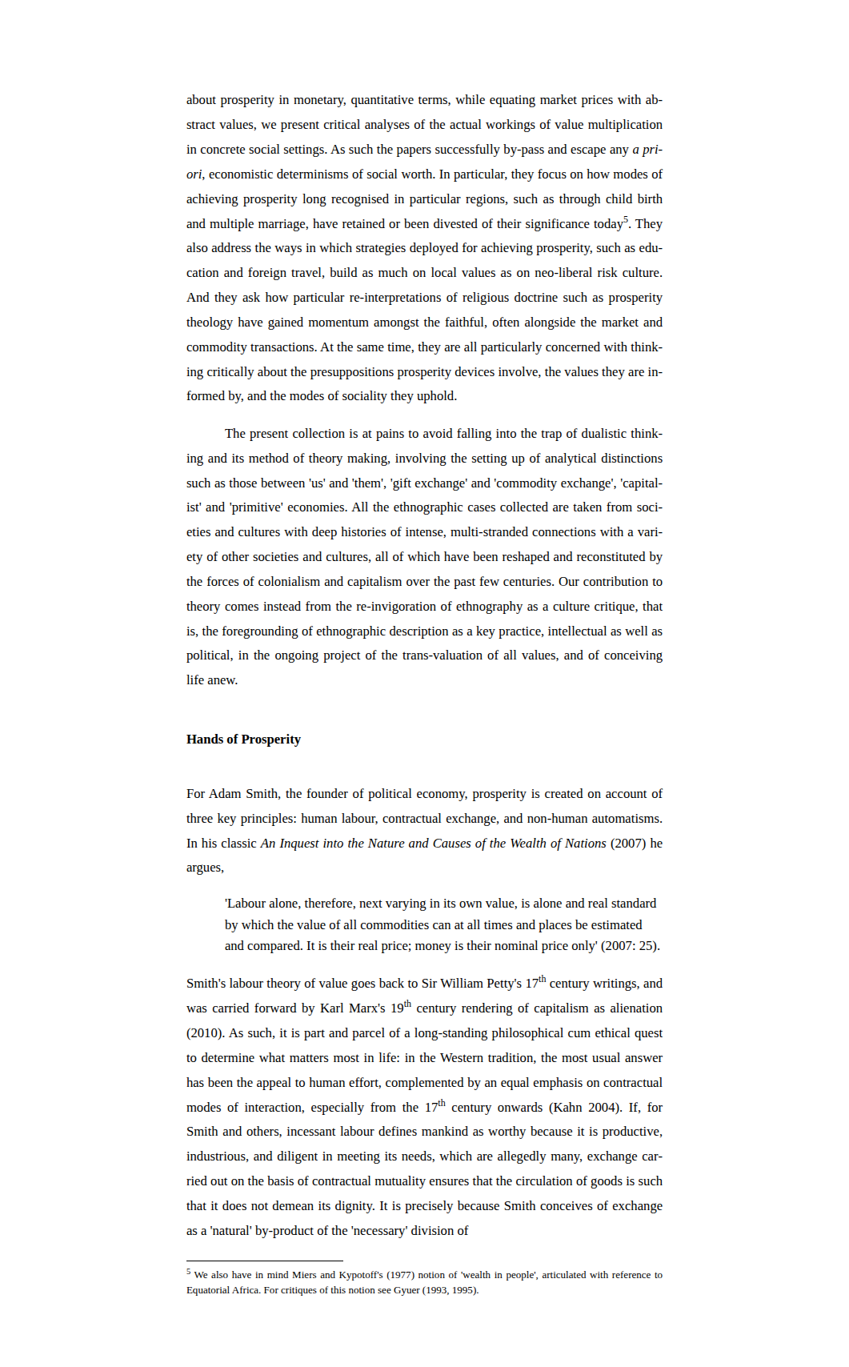about prosperity in monetary, quantitative terms, while equating market prices with abstract values, we present critical analyses of the actual workings of value multiplication in concrete social settings. As such the papers successfully by-pass and escape any a priori, economistic determinisms of social worth. In particular, they focus on how modes of achieving prosperity long recognised in particular regions, such as through child birth and multiple marriage, have retained or been divested of their significance today5. They also address the ways in which strategies deployed for achieving prosperity, such as education and foreign travel, build as much on local values as on neo-liberal risk culture. And they ask how particular re-interpretations of religious doctrine such as prosperity theology have gained momentum amongst the faithful, often alongside the market and commodity transactions. At the same time, they are all particularly concerned with thinking critically about the presuppositions prosperity devices involve, the values they are informed by, and the modes of sociality they uphold.
The present collection is at pains to avoid falling into the trap of dualistic thinking and its method of theory making, involving the setting up of analytical distinctions such as those between 'us' and 'them', 'gift exchange' and 'commodity exchange', 'capitalist' and 'primitive' economies. All the ethnographic cases collected are taken from societies and cultures with deep histories of intense, multi-stranded connections with a variety of other societies and cultures, all of which have been reshaped and reconstituted by the forces of colonialism and capitalism over the past few centuries. Our contribution to theory comes instead from the re-invigoration of ethnography as a culture critique, that is, the foregrounding of ethnographic description as a key practice, intellectual as well as political, in the ongoing project of the trans-valuation of all values, and of conceiving life anew.
Hands of Prosperity
For Adam Smith, the founder of political economy, prosperity is created on account of three key principles: human labour, contractual exchange, and non-human automatisms. In his classic An Inquest into the Nature and Causes of the Wealth of Nations (2007) he argues,
'Labour alone, therefore, next varying in its own value, is alone and real standard by which the value of all commodities can at all times and places be estimated and compared. It is their real price; money is their nominal price only' (2007: 25).
Smith's labour theory of value goes back to Sir William Petty's 17th century writings, and was carried forward by Karl Marx's 19th century rendering of capitalism as alienation (2010). As such, it is part and parcel of a long-standing philosophical cum ethical quest to determine what matters most in life: in the Western tradition, the most usual answer has been the appeal to human effort, complemented by an equal emphasis on contractual modes of interaction, especially from the 17th century onwards (Kahn 2004). If, for Smith and others, incessant labour defines mankind as worthy because it is productive, industrious, and diligent in meeting its needs, which are allegedly many, exchange carried out on the basis of contractual mutuality ensures that the circulation of goods is such that it does not demean its dignity. It is precisely because Smith conceives of exchange as a 'natural' by-product of the 'necessary' division of
5 We also have in mind Miers and Kypotoff's (1977) notion of 'wealth in people', articulated with reference to Equatorial Africa. For critiques of this notion see Gyuer (1993, 1995).